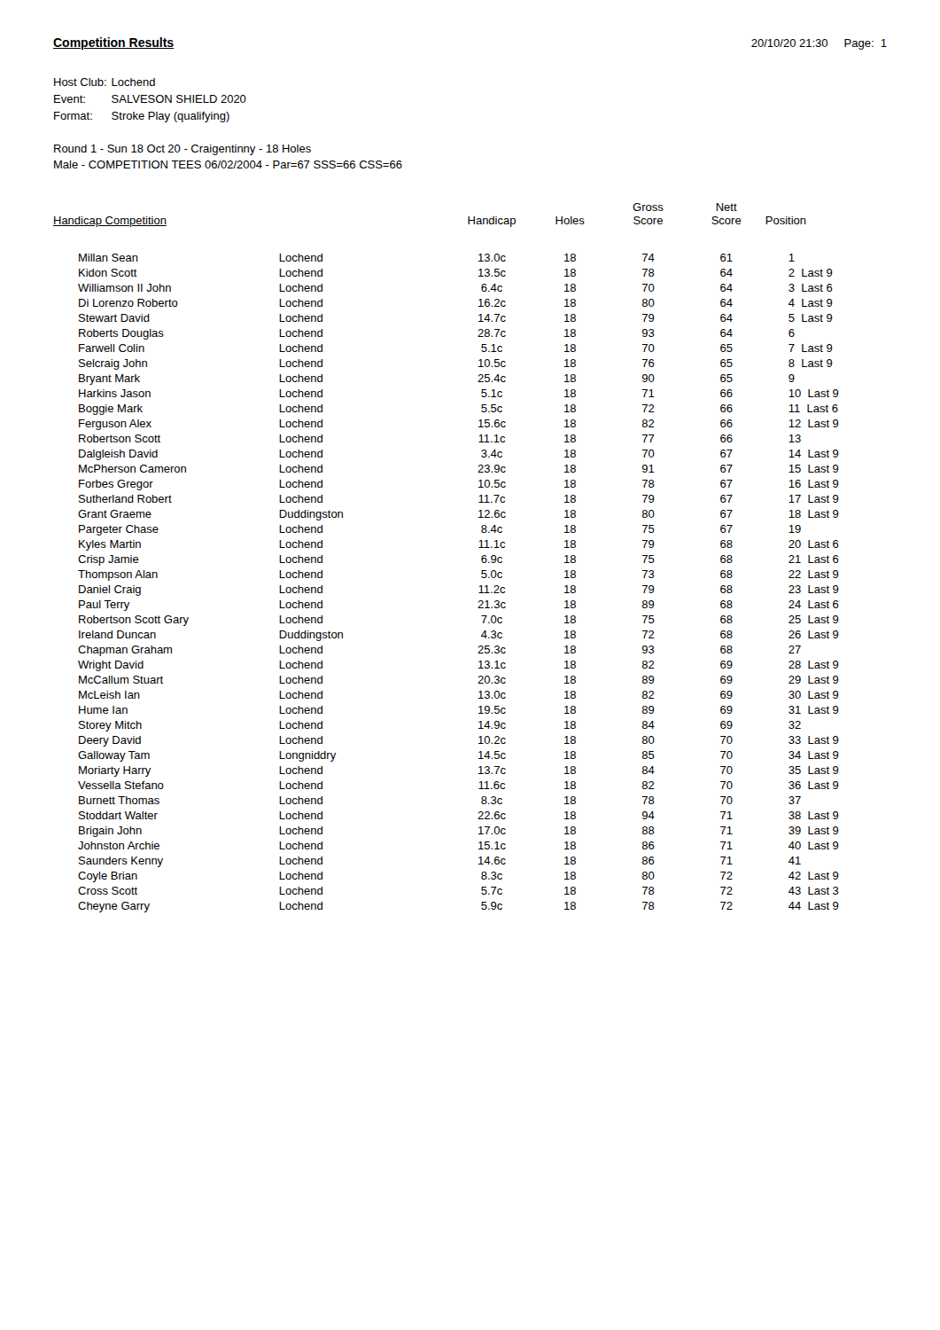Competition Results
20/10/20 21:30 Page: 1
Host Club: Lochend
Event: SALVESON SHIELD 2020
Format: Stroke Play (qualifying)
Round 1 - Sun 18 Oct 20 - Craigentinny - 18 Holes
Male - COMPETITION TEES 06/02/2004 - Par=67 SSS=66 CSS=66
| Handicap Competition | Handicap | Holes | Gross Score | Nett Score | Position |
| --- | --- | --- | --- | --- | --- |
| Millan Sean | Lochend | 13.0c | 18 | 74 | 61 | 1 |
| Kidon Scott | Lochend | 13.5c | 18 | 78 | 64 | 2 Last 9 |
| Williamson II John | Lochend | 6.4c | 18 | 70 | 64 | 3 Last 6 |
| Di Lorenzo Roberto | Lochend | 16.2c | 18 | 80 | 64 | 4 Last 9 |
| Stewart David | Lochend | 14.7c | 18 | 79 | 64 | 5 Last 9 |
| Roberts Douglas | Lochend | 28.7c | 18 | 93 | 64 | 6 |
| Farwell Colin | Lochend | 5.1c | 18 | 70 | 65 | 7 Last 9 |
| Selcraig John | Lochend | 10.5c | 18 | 76 | 65 | 8 Last 9 |
| Bryant Mark | Lochend | 25.4c | 18 | 90 | 65 | 9 |
| Harkins Jason | Lochend | 5.1c | 18 | 71 | 66 | 10 Last 9 |
| Boggie Mark | Lochend | 5.5c | 18 | 72 | 66 | 11 Last 6 |
| Ferguson Alex | Lochend | 15.6c | 18 | 82 | 66 | 12 Last 9 |
| Robertson Scott | Lochend | 11.1c | 18 | 77 | 66 | 13 |
| Dalgleish David | Lochend | 3.4c | 18 | 70 | 67 | 14 Last 9 |
| McPherson Cameron | Lochend | 23.9c | 18 | 91 | 67 | 15 Last 9 |
| Forbes Gregor | Lochend | 10.5c | 18 | 78 | 67 | 16 Last 9 |
| Sutherland Robert | Lochend | 11.7c | 18 | 79 | 67 | 17 Last 9 |
| Grant Graeme | Duddingston | 12.6c | 18 | 80 | 67 | 18 Last 9 |
| Pargeter Chase | Lochend | 8.4c | 18 | 75 | 67 | 19 |
| Kyles Martin | Lochend | 11.1c | 18 | 79 | 68 | 20 Last 6 |
| Crisp Jamie | Lochend | 6.9c | 18 | 75 | 68 | 21 Last 6 |
| Thompson Alan | Lochend | 5.0c | 18 | 73 | 68 | 22 Last 9 |
| Daniel Craig | Lochend | 11.2c | 18 | 79 | 68 | 23 Last 9 |
| Paul Terry | Lochend | 21.3c | 18 | 89 | 68 | 24 Last 6 |
| Robertson Scott Gary | Lochend | 7.0c | 18 | 75 | 68 | 25 Last 9 |
| Ireland Duncan | Duddingston | 4.3c | 18 | 72 | 68 | 26 Last 9 |
| Chapman Graham | Lochend | 25.3c | 18 | 93 | 68 | 27 |
| Wright David | Lochend | 13.1c | 18 | 82 | 69 | 28 Last 9 |
| McCallum Stuart | Lochend | 20.3c | 18 | 89 | 69 | 29 Last 9 |
| McLeish Ian | Lochend | 13.0c | 18 | 82 | 69 | 30 Last 9 |
| Hume Ian | Lochend | 19.5c | 18 | 89 | 69 | 31 Last 9 |
| Storey Mitch | Lochend | 14.9c | 18 | 84 | 69 | 32 |
| Deery David | Lochend | 10.2c | 18 | 80 | 70 | 33 Last 9 |
| Galloway Tam | Longniddry | 14.5c | 18 | 85 | 70 | 34 Last 9 |
| Moriarty Harry | Lochend | 13.7c | 18 | 84 | 70 | 35 Last 9 |
| Vessella Stefano | Lochend | 11.6c | 18 | 82 | 70 | 36 Last 9 |
| Burnett Thomas | Lochend | 8.3c | 18 | 78 | 70 | 37 |
| Stoddart Walter | Lochend | 22.6c | 18 | 94 | 71 | 38 Last 9 |
| Brigain John | Lochend | 17.0c | 18 | 88 | 71 | 39 Last 9 |
| Johnston Archie | Lochend | 15.1c | 18 | 86 | 71 | 40 Last 9 |
| Saunders Kenny | Lochend | 14.6c | 18 | 86 | 71 | 41 |
| Coyle Brian | Lochend | 8.3c | 18 | 80 | 72 | 42 Last 9 |
| Cross Scott | Lochend | 5.7c | 18 | 78 | 72 | 43 Last 3 |
| Cheyne Garry | Lochend | 5.9c | 18 | 78 | 72 | 44 Last 9 |